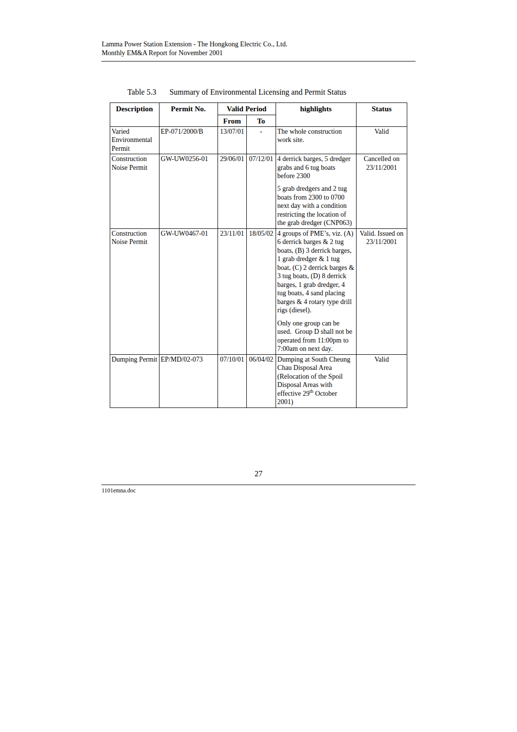Lamma Power Station Extension - The Hongkong Electric Co., Ltd.
Monthly EM&A Report for November 2001
Table 5.3 Summary of Environmental Licensing and Permit Status
| Description | Permit No. | Valid Period | highlights | Status |
| --- | --- | --- | --- | --- |
| From | To |
| Varied Environmental Permit | EP-071/2000/B | 13/07/01 | - | The whole construction work site. | Valid |
| Construction Noise Permit | GW-UW0256-01 | 29/06/01 | 07/12/01 | 4 derrick barges, 5 dredger grabs and 6 tug boats before 2300 5 grab dredgers and 2 tug boats from 2300 to 0700 next day with a condition restricting the location of the grab dredger (CNP063) | Cancelled on 23/11/2001 |
| Construction Noise Permit | GW-UW0467-01 | 23/11/01 | 18/05/02 | 4 groups of PME’s, viz. (A) 6 derrick barges & 2 tug boats, (B) 3 derrick barges, 1 grab dredger & 1 tug boat, (C) 2 derrick barges & 3 tug boats, (D) 8 derrick barges, 1 grab dredger, 4 tug boats, 4 sand placing barges & 4 rotary type drill rigs (diesel). Only one group can be used. Group D shall not be operated from 11:00pm to 7:00am on next day. | Valid. Issued on 23/11/2001 |
| Dumping Permit | EP/MD/02-073 | 07/10/01 | 06/04/02 | Dumping at South Cheung Chau Disposal Area (Relocation of the Spoil Disposal Areas with effective 29 th October 2001) | Valid |
27
1101emna.doc